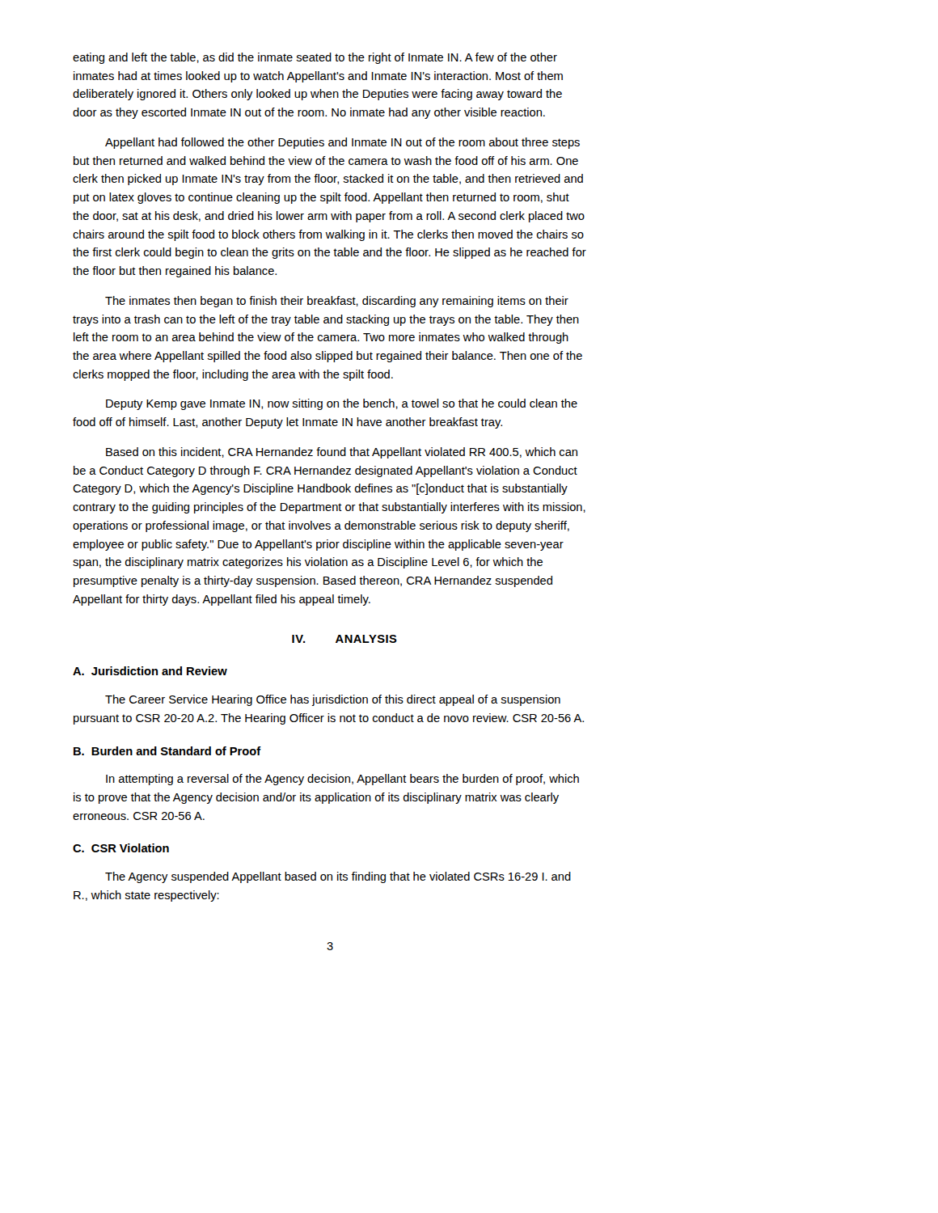eating and left the table, as did the inmate seated to the right of Inmate IN. A few of the other inmates had at times looked up to watch Appellant's and Inmate IN's interaction. Most of them deliberately ignored it. Others only looked up when the Deputies were facing away toward the door as they escorted Inmate IN out of the room. No inmate had any other visible reaction.
Appellant had followed the other Deputies and Inmate IN out of the room about three steps but then returned and walked behind the view of the camera to wash the food off of his arm. One clerk then picked up Inmate IN's tray from the floor, stacked it on the table, and then retrieved and put on latex gloves to continue cleaning up the spilt food. Appellant then returned to room, shut the door, sat at his desk, and dried his lower arm with paper from a roll. A second clerk placed two chairs around the spilt food to block others from walking in it. The clerks then moved the chairs so the first clerk could begin to clean the grits on the table and the floor. He slipped as he reached for the floor but then regained his balance.
The inmates then began to finish their breakfast, discarding any remaining items on their trays into a trash can to the left of the tray table and stacking up the trays on the table. They then left the room to an area behind the view of the camera. Two more inmates who walked through the area where Appellant spilled the food also slipped but regained their balance. Then one of the clerks mopped the floor, including the area with the spilt food.
Deputy Kemp gave Inmate IN, now sitting on the bench, a towel so that he could clean the food off of himself. Last, another Deputy let Inmate IN have another breakfast tray.
Based on this incident, CRA Hernandez found that Appellant violated RR 400.5, which can be a Conduct Category D through F. CRA Hernandez designated Appellant's violation a Conduct Category D, which the Agency's Discipline Handbook defines as "[c]onduct that is substantially contrary to the guiding principles of the Department or that substantially interferes with its mission, operations or professional image, or that involves a demonstrable serious risk to deputy sheriff, employee or public safety." Due to Appellant's prior discipline within the applicable seven-year span, the disciplinary matrix categorizes his violation as a Discipline Level 6, for which the presumptive penalty is a thirty-day suspension. Based thereon, CRA Hernandez suspended Appellant for thirty days. Appellant filed his appeal timely.
IV. ANALYSIS
A. Jurisdiction and Review
The Career Service Hearing Office has jurisdiction of this direct appeal of a suspension pursuant to CSR 20-20 A.2. The Hearing Officer is not to conduct a de novo review. CSR 20-56 A.
B. Burden and Standard of Proof
In attempting a reversal of the Agency decision, Appellant bears the burden of proof, which is to prove that the Agency decision and/or its application of its disciplinary matrix was clearly erroneous. CSR 20-56 A.
C. CSR Violation
The Agency suspended Appellant based on its finding that he violated CSRs 16-29 I. and R., which state respectively:
3